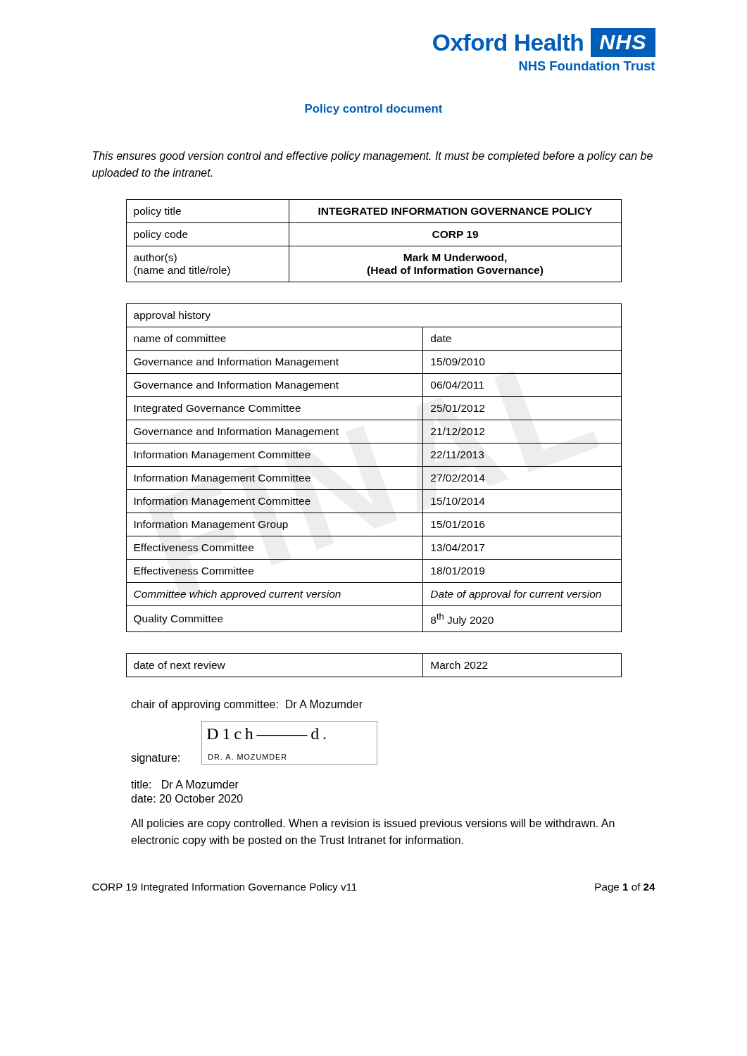FINAL
Oxford Health NHS NHS Foundation Trust
Policy control document
This ensures good version control and effective policy management. It must be completed before a policy can be uploaded to the intranet.
| policy title | INTEGRATED INFORMATION GOVERNANCE POLICY |
| policy code | CORP 19 |
| author(s) (name and title/role) | Mark M Underwood, (Head of Information Governance) |
| approval history |
| name of committee | date |
| Governance and Information Management | 15/09/2010 |
| Governance and Information Management | 06/04/2011 |
| Integrated Governance Committee | 25/01/2012 |
| Governance and Information Management | 21/12/2012 |
| Information Management Committee | 22/11/2013 |
| Information Management Committee | 27/02/2014 |
| Information Management Committee | 15/10/2014 |
| Information Management Group | 15/01/2016 |
| Effectiveness Committee | 13/04/2017 |
| Effectiveness Committee | 18/01/2019 |
| Committee which approved current version | Date of approval for current version |
| Quality Committee | 8 th July 2020 |
| date of next review | March 2022 |
chair of approving committee: Dr A Mozumder
signature:
D 1 c h ——— d . DR. A. MOZUMDER
title: Dr A Mozumder
date: 20 October 2020
All policies are copy controlled. When a revision is issued previous versions will be withdrawn. An electronic copy with be posted on the Trust Intranet for information.
CORP 19 Integrated Information Governance Policy v11 Page 1 of 24